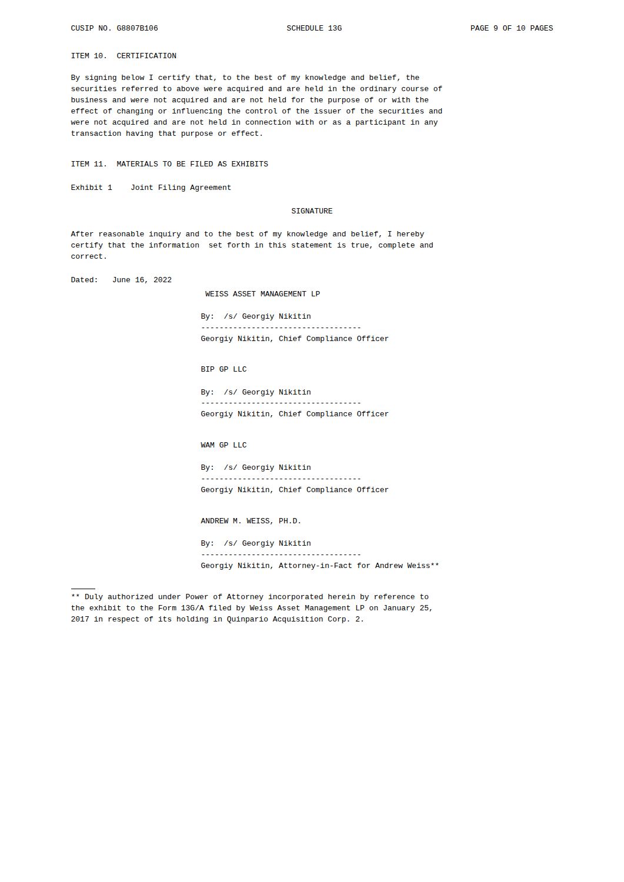CUSIP NO. G8807B106 SCHEDULE 13G PAGE 9 OF 10 PAGES
ITEM 10. CERTIFICATION
By signing below I certify that, to the best of my knowledge and belief, the
securities referred to above were acquired and are held in the ordinary course of
business and were not acquired and are not held for the purpose of or with the
effect of changing or influencing the control of the issuer of the securities and
were not acquired and are not held in connection with or as a participant in any
transaction having that purpose or effect.
ITEM 11. MATERIALS TO BE FILED AS EXHIBITS
Exhibit 1 Joint Filing Agreement
SIGNATURE
After reasonable inquiry and to the best of my knowledge and belief, I hereby
certify that the information set forth in this statement is true, complete and
correct.
Dated: June 16, 2022
WEISS ASSET MANAGEMENT LP
By: /s/ Georgiy Nikitin
-----------------------------------
Georgiy Nikitin, Chief Compliance Officer
BIP GP LLC
By: /s/ Georgiy Nikitin
-----------------------------------
Georgiy Nikitin, Chief Compliance Officer
WAM GP LLC
By: /s/ Georgiy Nikitin
-----------------------------------
Georgiy Nikitin, Chief Compliance Officer
ANDREW M. WEISS, PH.D.
By: /s/ Georgiy Nikitin
-----------------------------------
Georgiy Nikitin, Attorney-in-Fact for Andrew Weiss**
** Duly authorized under Power of Attorney incorporated herein by reference to
the exhibit to the Form 13G/A filed by Weiss Asset Management LP on January 25,
2017 in respect of its holding in Quinpario Acquisition Corp. 2.